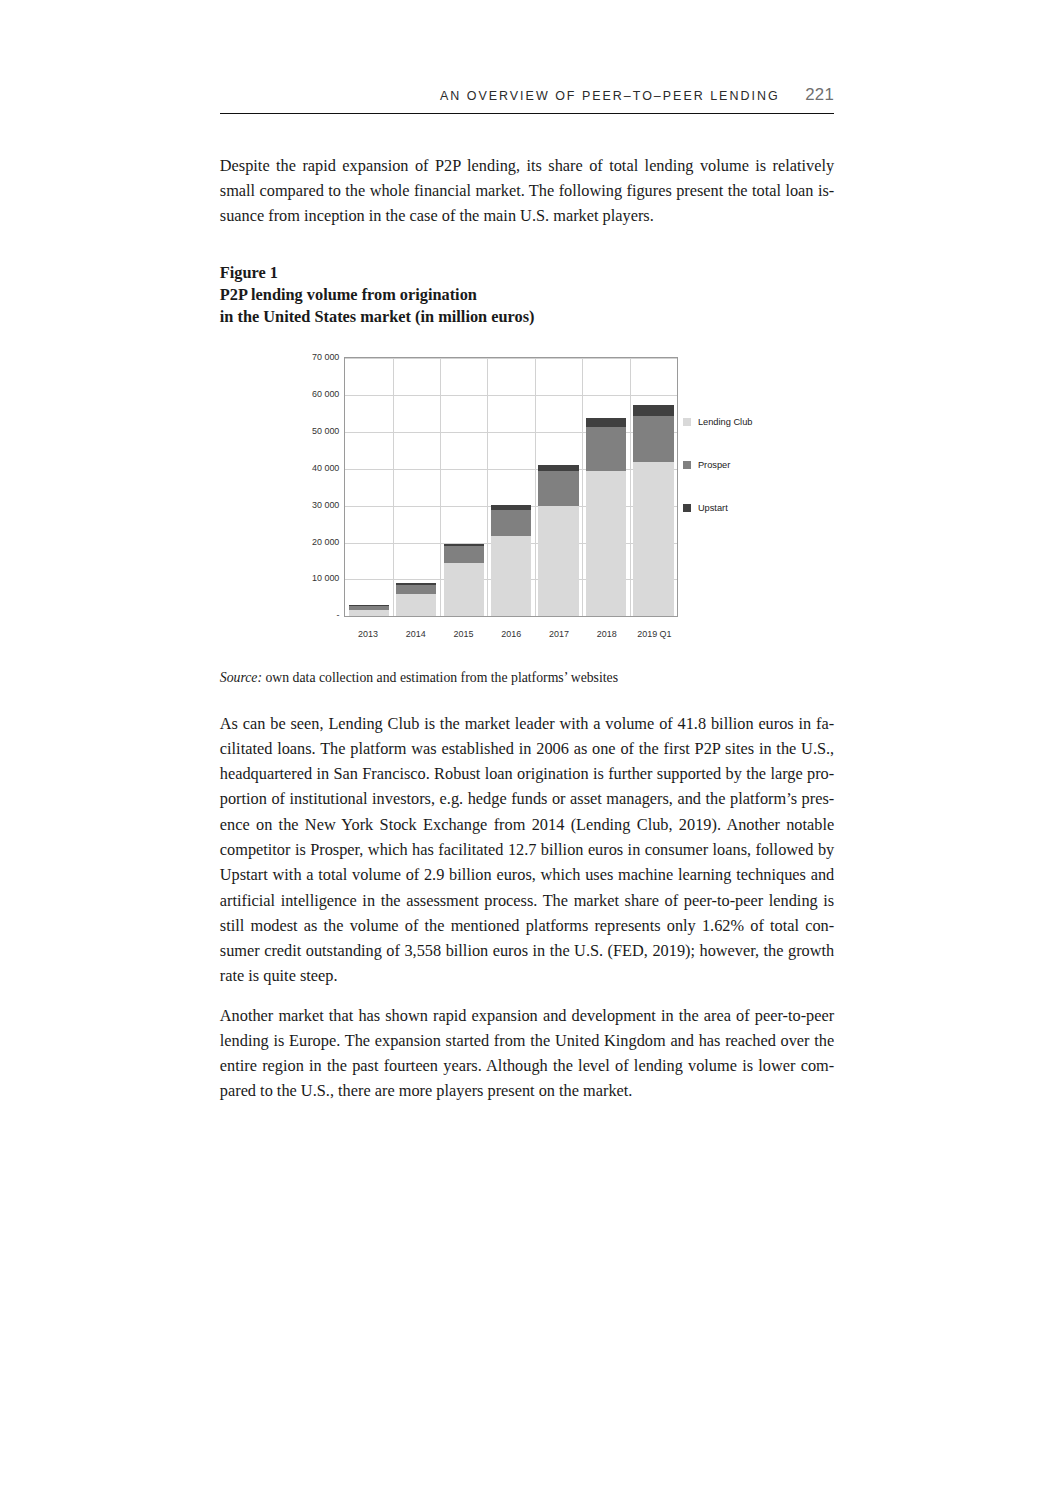An overview of peer–to–peer lending 221
Despite the rapid expansion of P2P lending, its share of total lending volume is relatively small compared to the whole financial market. The following figures present the total loan issuance from inception in the case of the main U.S. market players.
Figure 1
P2P lending volume from origination
in the United States market (in million euros)
70 000 60 000 50 000 40 000 30 000 20 000 10 000 -
2013 2014 2015 2016 2017 2018 2019 Q1
Lending Club
Prosper
Upstart
Source: own data collection and estimation from the platforms’ websites
As can be seen, Lending Club is the market leader with a volume of 41.8 billion euros in facilitated loans. The platform was established in 2006 as one of the first P2P sites in the U.S., headquartered in San Francisco. Robust loan origination is further supported by the large proportion of institutional investors, e.g. hedge funds or asset managers, and the platform’s presence on the New York Stock Exchange from 2014 (Lending Club, 2019). Another notable competitor is Prosper, which has facilitated 12.7 billion euros in consumer loans, followed by Upstart with a total volume of 2.9 billion euros, which uses machine learning techniques and artificial intelligence in the assessment process. The market share of peer-to-peer lending is still modest as the volume of the mentioned platforms represents only 1.62% of total consumer credit outstanding of 3,558 billion euros in the U.S. (FED, 2019); however, the growth rate is quite steep.
Another market that has shown rapid expansion and development in the area of peer-to-peer lending is Europe. The expansion started from the United Kingdom and has reached over the entire region in the past fourteen years. Although the level of lending volume is lower compared to the U.S., there are more players present on the market.